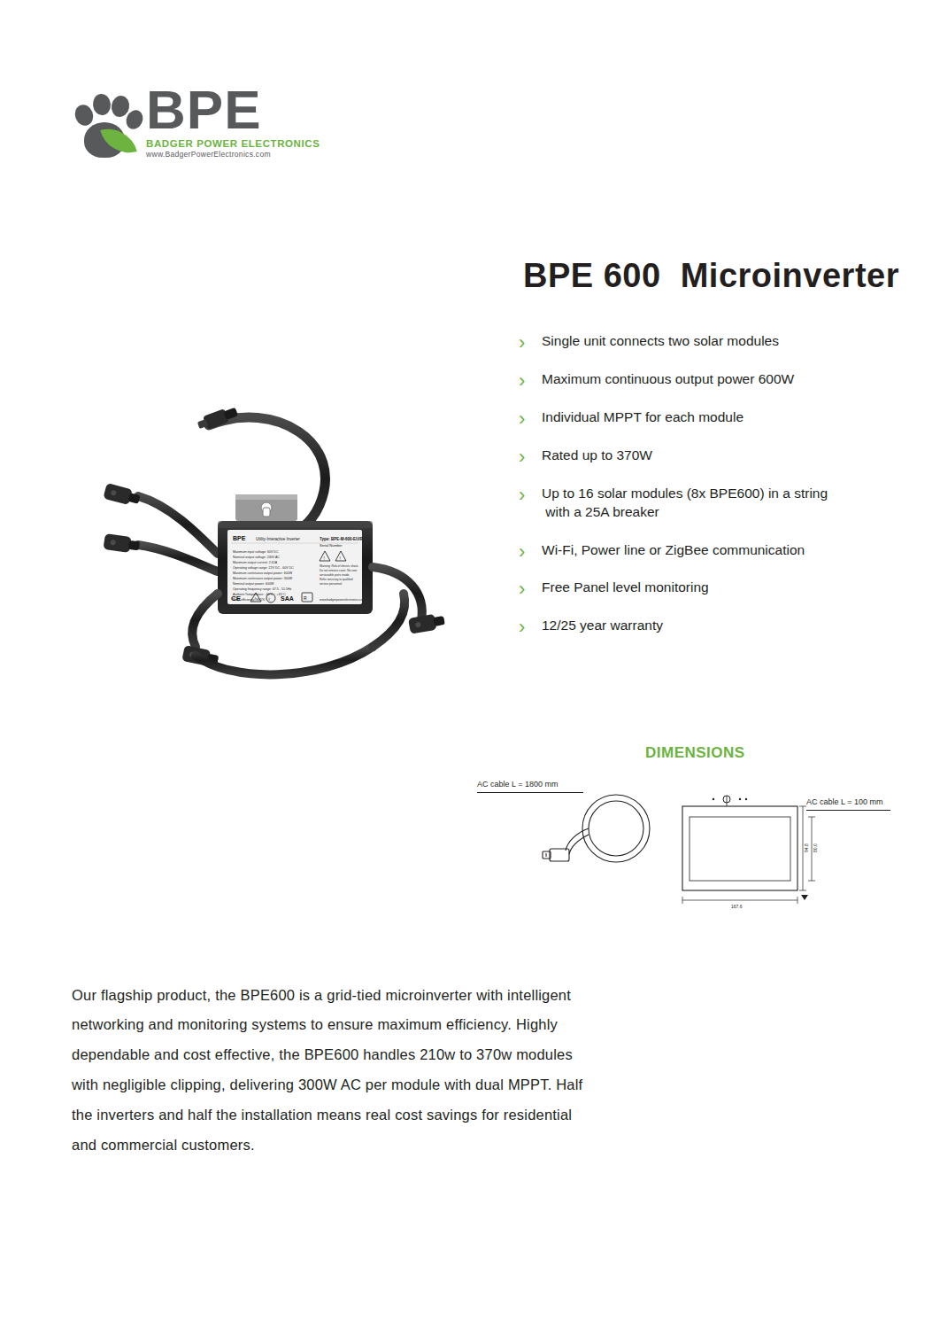BPE
BADGER POWER ELECTRONICS
www.BadgerPowerElectronics.com
BPE 600 Microinverter
Single unit connects two solar modules
Maximum continuous output power 600W
Individual MPPT for each module
Rated up to 370W
Up to 16 solar modules (8x BPE600) in a string
with a 25A breaker
Wi-Fi, Power line or ZigBee communication
Free Panel level monitoring
12/25 year warranty
BPE Utility-Interactive Inverter Type: BPE-M-600-EU/R Serial Number Maximum input voltage: 60V DC Nominal output voltage: 230V AC Maximum output current: 2.61A Operating voltage range: 22V DC - 60V DC Maximum continuous output power: 600W Maximum continuous output power: 300W Nominal output power: 600W Operating frequency range: 47.5 - 51.5Hz Ambient Temperature: -40°C ~ +65°C Peak efficiency: 96.5% ! ! Warning: Risk of electric shock. Do not remove cover. No user serviceable parts inside. Refer servicing to qualified service personnel. CE ! i SAA R www.badgerpowerelectronics.com
DIMENSIONS
AC cable L = 1800 mm AC cable L = 100 mm 94.8 80.0 167.6
Our flagship product, the BPE600 is a grid-tied microinverter with intelligent networking and monitoring systems to ensure maximum efficiency. Highly dependable and cost effective, the BPE600 handles 210w to 370w modules with negligible clipping, delivering 300W AC per module with dual MPPT. Half the inverters and half the installation means real cost savings for residential and commercial customers.